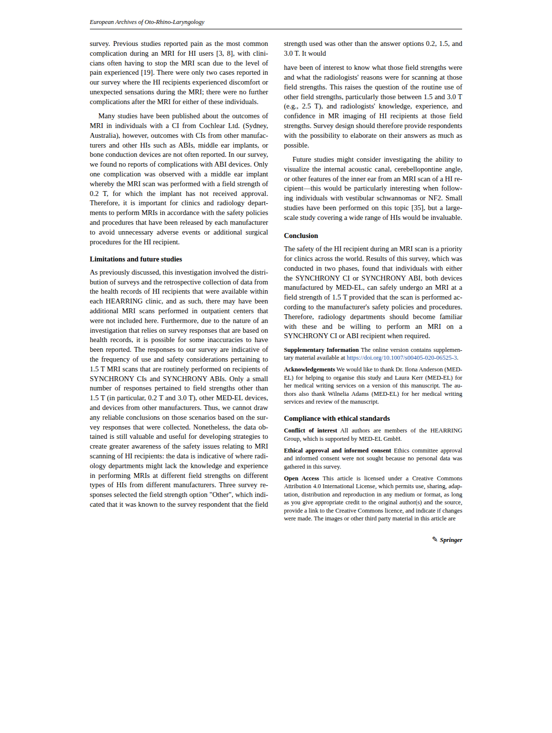European Archives of Oto-Rhino-Laryngology
survey. Previous studies reported pain as the most common complication during an MRI for HI users [3, 8], with clinicians often having to stop the MRI scan due to the level of pain experienced [19]. There were only two cases reported in our survey where the HI recipients experienced discomfort or unexpected sensations during the MRI; there were no further complications after the MRI for either of these individuals.
Many studies have been published about the outcomes of MRI in individuals with a CI from Cochlear Ltd. (Sydney, Australia), however, outcomes with CIs from other manufacturers and other HIs such as ABIs, middle ear implants, or bone conduction devices are not often reported. In our survey, we found no reports of complications with ABI devices. Only one complication was observed with a middle ear implant whereby the MRI scan was performed with a field strength of 0.2 T, for which the implant has not received approval. Therefore, it is important for clinics and radiology departments to perform MRIs in accordance with the safety policies and procedures that have been released by each manufacturer to avoid unnecessary adverse events or additional surgical procedures for the HI recipient.
Limitations and future studies
As previously discussed, this investigation involved the distribution of surveys and the retrospective collection of data from the health records of HI recipients that were available within each HEARRING clinic, and as such, there may have been additional MRI scans performed in outpatient centers that were not included here. Furthermore, due to the nature of an investigation that relies on survey responses that are based on health records, it is possible for some inaccuracies to have been reported. The responses to our survey are indicative of the frequency of use and safety considerations pertaining to 1.5 T MRI scans that are routinely performed on recipients of SYNCHRONY CIs and SYNCHRONY ABIs. Only a small number of responses pertained to field strengths other than 1.5 T (in particular, 0.2 T and 3.0 T), other MED-EL devices, and devices from other manufacturers. Thus, we cannot draw any reliable conclusions on those scenarios based on the survey responses that were collected. Nonetheless, the data obtained is still valuable and useful for developing strategies to create greater awareness of the safety issues relating to MRI scanning of HI recipients: the data is indicative of where radiology departments might lack the knowledge and experience in performing MRIs at different field strengths on different types of HIs from different manufacturers. Three survey responses selected the field strength option "Other", which indicated that it was known to the survey respondent that the field strength used was other than the answer options 0.2, 1.5, and 3.0 T. It would
have been of interest to know what those field strengths were and what the radiologists' reasons were for scanning at those field strengths. This raises the question of the routine use of other field strengths, particularly those between 1.5 and 3.0 T (e.g., 2.5 T), and radiologists' knowledge, experience, and confidence in MR imaging of HI recipients at those field strengths. Survey design should therefore provide respondents with the possibility to elaborate on their answers as much as possible.
Future studies might consider investigating the ability to visualize the internal acoustic canal, cerebellopontine angle, or other features of the inner ear from an MRI scan of a HI recipient—this would be particularly interesting when following individuals with vestibular schwannomas or NF2. Small studies have been performed on this topic [35], but a large-scale study covering a wide range of HIs would be invaluable.
Conclusion
The safety of the HI recipient during an MRI scan is a priority for clinics across the world. Results of this survey, which was conducted in two phases, found that individuals with either the SYNCHRONY CI or SYNCHRONY ABI, both devices manufactured by MED-EL, can safely undergo an MRI at a field strength of 1.5 T provided that the scan is performed according to the manufacturer's safety policies and procedures. Therefore, radiology departments should become familiar with these and be willing to perform an MRI on a SYNCHRONY CI or ABI recipient when required.
Supplementary Information The online version contains supplementary material available at https://doi.org/10.1007/s00405-020-06525-3.
Acknowledgements We would like to thank Dr. Ilona Anderson (MED-EL) for helping to organise this study and Laura Kerr (MED-EL) for her medical writing services on a version of this manuscript. The authors also thank Wilnelia Adams (MED-EL) for her medical writing services and review of the manuscript.
Compliance with ethical standards
Conflict of interest All authors are members of the HEARRING Group, which is supported by MED-EL GmbH.
Ethical approval and informed consent Ethics committee approval and informed consent were not sought because no personal data was gathered in this survey.
Open Access This article is licensed under a Creative Commons Attribution 4.0 International License, which permits use, sharing, adaptation, distribution and reproduction in any medium or format, as long as you give appropriate credit to the original author(s) and the source, provide a link to the Creative Commons licence, and indicate if changes were made. The images or other third party material in this article are
✎Springer